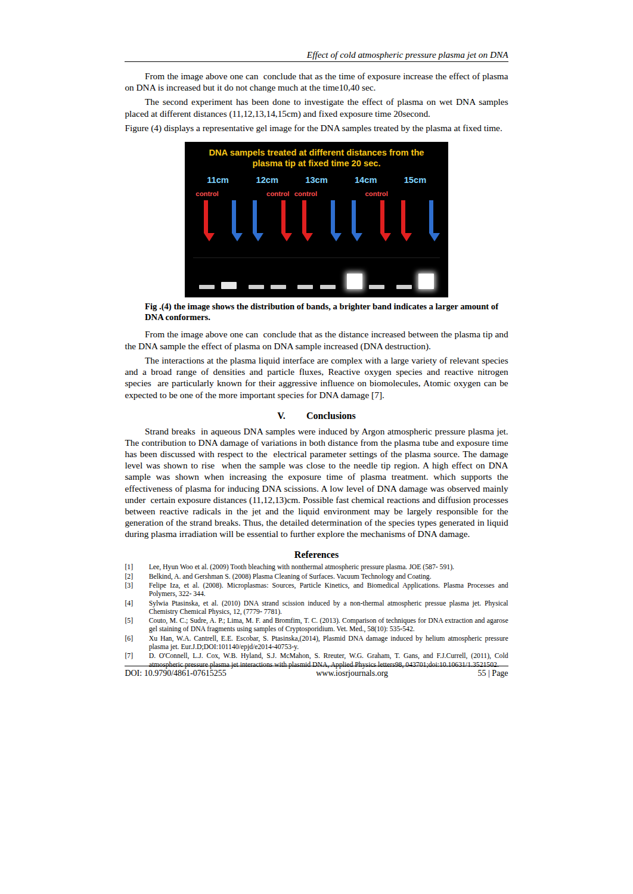Effect of cold atmospheric pressure plasma jet on DNA
From the image above one can conclude that as the time of exposure increase the effect of plasma on DNA is increased but it do not change much at the time10,40 sec.
The second experiment has been done to investigate the effect of plasma on wet DNA samples placed at different distances (11,12,13,14,15cm) and fixed exposure time 20second.
Figure (4) displays a representative gel image for the DNA samples treated by the plasma at fixed time.
DNA sampels treated at different distances from the
plasma tip at fixed time 20 sec.
11cm 12cm 13cm 14cm 15cm
control
control
control
control
Fig .(4) the image shows the distribution of bands, a brighter band indicates a larger amount of DNA conformers.
From the image above one can conclude that as the distance increased between the plasma tip and the DNA sample the effect of plasma on DNA sample increased (DNA destruction).
The interactions at the plasma liquid interface are complex with a large variety of relevant species and a broad range of densities and particle fluxes, Reactive oxygen species and reactive nitrogen species are particularly known for their aggressive influence on biomolecules, Atomic oxygen can be expected to be one of the more important species for DNA damage [7].
V. Conclusions
Strand breaks in aqueous DNA samples were induced by Argon atmospheric pressure plasma jet. The contribution to DNA damage of variations in both distance from the plasma tube and exposure time has been discussed with respect to the electrical parameter settings of the plasma source. The damage level was shown to rise when the sample was close to the needle tip region. A high effect on DNA sample was shown when increasing the exposure time of plasma treatment. which supports the effectiveness of plasma for inducing DNA scissions. A low level of DNA damage was observed mainly under certain exposure distances (11,12,13)cm. Possible fast chemical reactions and diffusion processes between reactive radicals in the jet and the liquid environment may be largely responsible for the generation of the strand breaks. Thus, the detailed determination of the species types generated in liquid during plasma irradiation will be essential to further explore the mechanisms of DNA damage.
References
[1] Lee, Hyun Woo et al. (2009) Tooth bleaching with nonthermal atmospheric pressure plasma. JOE (587- 591).
[2] Belkind, A. and Gershman S. (2008) Plasma Cleaning of Surfaces. Vacuum Technology and Coating.
[3] Felipe Iza, et al. (2008). Microplasmas: Sources, Particle Kinetics, and Biomedical Applications. Plasma Processes and Polymers, 322- 344.
[4] Sylwia Ptasinska, et al. (2010) DNA strand scission induced by a non-thermal atmospheric pressue plasma jet. Physical Chemistry Chemical Physics, 12, (7779- 7781).
[5] Couto, M. C.; Sudre, A. P.; Lima, M. F. and Bromfim, T. C. (2013). Comparison of techniques for DNA extraction and agarose gel staining of DNA fragments using samples of Cryptosporidium. Vet. Med., 58(10): 535-542.
[6] Xu Han, W.A. Cantrell, E.E. Escobar, S. Ptasinska,(2014), Plasmid DNA damage induced by helium atmospheric pressure plasma jet. Eur.J.D;DOI:101140/epjd/e2014-40753-y.
[7] D. O'Connell, L.J. Cox, W.B. Hyland, S.J. McMahon, S. Rreuter, W.G. Graham, T. Gans, and F.J.Currell, (2011), Cold atmospheric pressure plasma jet interactions with plasmid DNA, Applied Physics letters98, 043701;doi:10.10631/1.3521502.
DOI: 10.9790/4861-07615255 www.iosrjournals.org 55 | Page